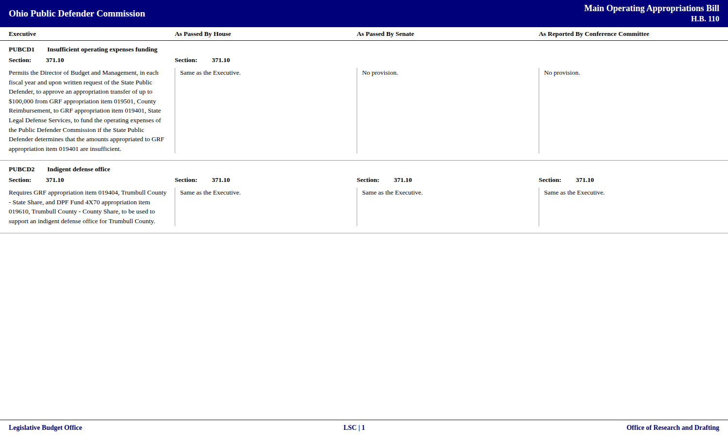Ohio Public Defender Commission
Main Operating Appropriations Bill
H.B. 110
Executive
As Passed By House
As Passed By Senate
As Reported By Conference Committee
PUBCD1 Insufficient operating expenses funding
Section: 371.10
Section: 371.10
Permits the Director of Budget and Management, in each fiscal year and upon written request of the State Public Defender, to approve an appropriation transfer of up to $100,000 from GRF appropriation item 019501, County Reimbursement, to GRF appropriation item 019401, State Legal Defense Services, to fund the operating expenses of the Public Defender Commission if the State Public Defender determines that the amounts appropriated to GRF appropriation item 019401 are insufficient.
Same as the Executive.
No provision.
No provision.
PUBCD2 Indigent defense office
Section: 371.10
Section: 371.10
Section: 371.10
Section: 371.10
Requires GRF appropriation item 019404, Trumbull County - State Share, and DPF Fund 4X70 appropriation item 019610, Trumbull County - County Share, to be used to support an indigent defense office for Trumbull County.
Same as the Executive.
Same as the Executive.
Same as the Executive.
Legislative Budget Office
LSC | 1
Office of Research and Drafting